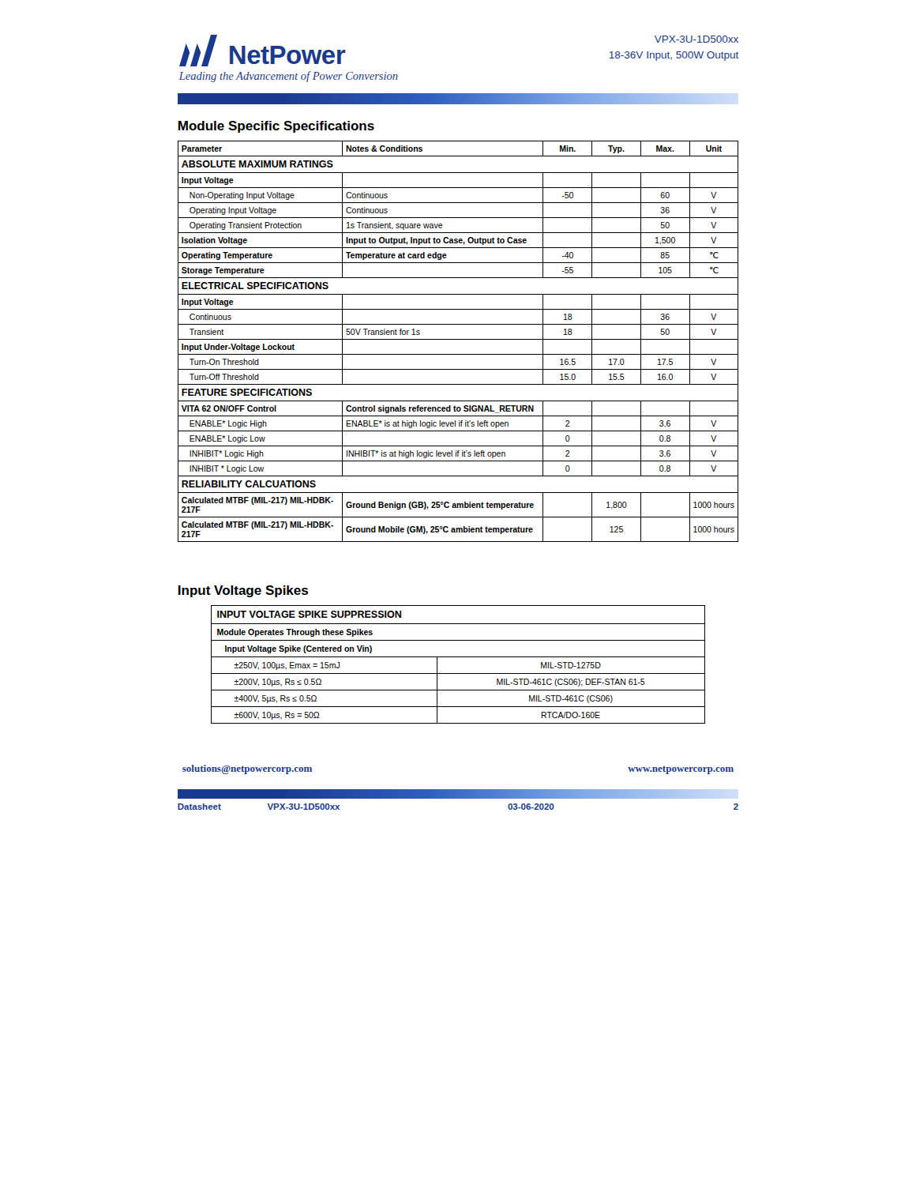Net Power
Leading the Advancement of Power Conversion
VPX-3U-1D500xx
18-36V Input, 500W Output
Module Specific Specifications
| Parameter | Notes & Conditions | Min. | Typ. | Max. | Unit |
| --- | --- | --- | --- | --- | --- |
| ABSOLUTE MAXIMUM RATINGS |
| Input Voltage | | | | | |
| Non-Operating Input Voltage | Continuous | -50 | | 60 | V |
| Operating Input Voltage | Continuous | | | 36 | V |
| Operating Transient Protection | 1s Transient, square wave | | | 50 | V |
| Isolation Voltage | Input to Output, Input to Case, Output to Case | | | 1,500 | V |
| Operating Temperature | Temperature at card edge | -40 | | 85 | ℃ |
| Storage Temperature | | -55 | | 105 | ℃ |
| ELECTRICAL SPECIFICATIONS |
| Input Voltage | | | | | |
| Continuous | | 18 | | 36 | V |
| Transient | 50V Transient for 1s | 18 | | 50 | V |
| Input Under-Voltage Lockout | | | | | |
| Turn-On Threshold | | 16.5 | 17.0 | 17.5 | V |
| Turn-Off Threshold | | 15.0 | 15.5 | 16.0 | V |
| FEATURE SPECIFICATIONS |
| VITA 62 ON/OFF Control | Control signals referenced to SIGNAL_RETURN | | | | |
| ENABLE* Logic High | ENABLE* is at high logic level if it’s left open | 2 | | 3.6 | V |
| ENABLE* Logic Low | | 0 | | 0.8 | V |
| INHIBIT* Logic High | INHIBIT* is at high logic level if it’s left open | 2 | | 3.6 | V |
| INHIBIT * Logic Low | | 0 | | 0.8 | V |
| RELIABILITY CALCUATIONS |
| Calculated MTBF (MIL-217) MIL-HDBK-217F | Ground Benign (GB), 25°C ambient temperature | | 1,800 | | 1000 hours |
| Calculated MTBF (MIL-217) MIL-HDBK-217F | Ground Mobile (GM), 25°C ambient temperature | | 125 | | 1000 hours |
Input Voltage Spikes
| INPUT VOLTAGE SPIKE SUPPRESSION |
| Module Operates Through these Spikes |
| Input Voltage Spike (Centered on Vin) |
| ±250V, 100µs, Emax = 15mJ | MIL-STD-1275D |
| ±200V, 10µs, Rs ≤ 0.5Ω | MIL-STD-461C (CS06); DEF-STAN 61-5 |
| ±400V, 5µs, Rs ≤ 0.5Ω | MIL-STD-461C (CS06) |
| ±600V, 10µs, Rs = 50Ω | RTCA/DO-160E |
solutions@netpowercorp.com
www.netpowercorp.com
Datasheet
VPX-3U-1D500xx
03-06-2020
2